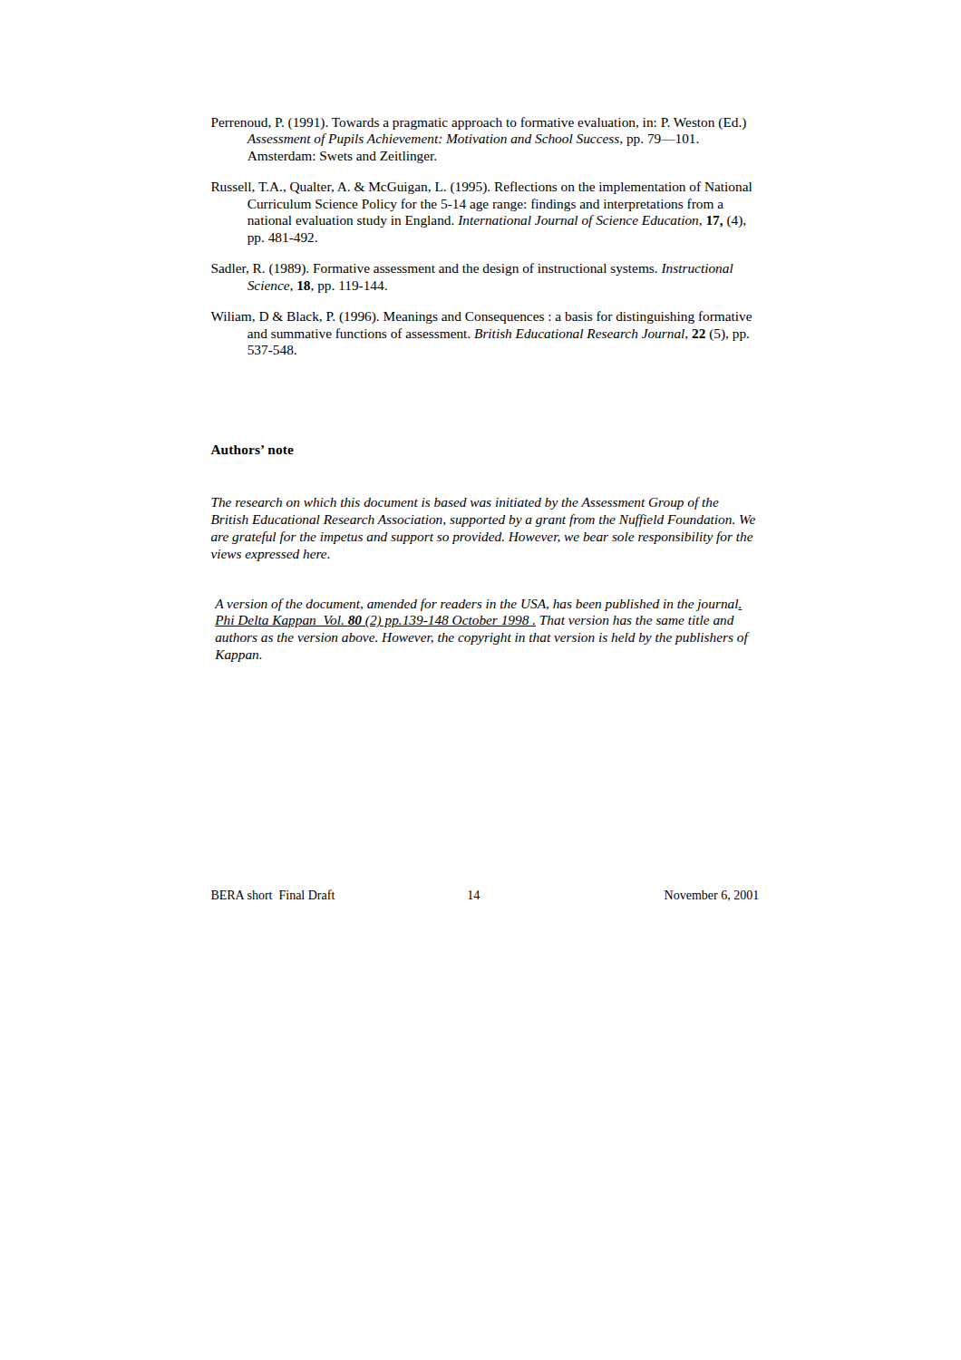Perrenoud, P. (1991). Towards a pragmatic approach to formative evaluation, in: P. Weston (Ed.) Assessment of Pupils Achievement: Motivation and School Success, pp. 79—101. Amsterdam: Swets and Zeitlinger.
Russell, T.A., Qualter, A. & McGuigan, L. (1995). Reflections on the implementation of National Curriculum Science Policy for the 5-14 age range: findings and interpretations from a national evaluation study in England. International Journal of Science Education, 17, (4), pp. 481-492.
Sadler, R. (1989). Formative assessment and the design of instructional systems. Instructional Science, 18, pp. 119-144.
Wiliam, D & Black, P. (1996). Meanings and Consequences : a basis for distinguishing formative and summative functions of assessment. British Educational Research Journal, 22 (5), pp. 537-548.
Authors’ note
The research on which this document is based was initiated by the Assessment Group of the British Educational Research Association, supported by a grant from the Nuffield Foundation. We are grateful for the impetus and support so provided. However, we bear sole responsibility for the views expressed here.
A version of the document, amended for readers in the USA, has been published in the journal. Phi Delta Kappan Vol. 80 (2) pp.139-148 October 1998 . That version has the same title and authors as the version above. However, the copyright in that version is held by the publishers of Kappan.
BERA short Final Draft 14 November 6, 2001